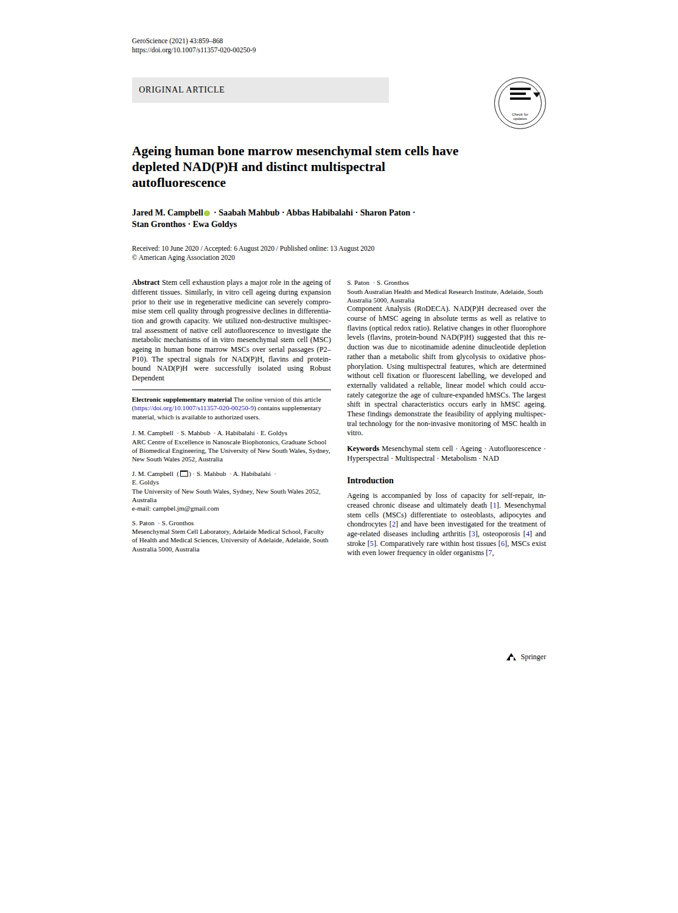GeroScience (2021) 43:859–868
https://doi.org/10.1007/s11357-020-00250-9
ORIGINAL ARTICLE
Check for
updates
Ageing human bone marrow mesenchymal stem cells have depleted NAD(P)H and distinct multispectral autofluorescence
Jared M. Campbell · Saabah Mahbub · Abbas Habibalahi · Sharon Paton ·
Stan Gronthos · Ewa Goldys
Received: 10 June 2020 / Accepted: 6 August 2020 / Published online: 13 August 2020
© American Aging Association 2020
Abstract Stem cell exhaustion plays a major role in the ageing of different tissues. Similarly, in vitro cell ageing during expansion prior to their use in regenerative medicine can severely compromise stem cell quality through progressive declines in differentiation and growth capacity. We utilized non-destructive multispectral assessment of native cell autofluorescence to investigate the metabolic mechanisms of in vitro mesenchymal stem cell (MSC) ageing in human bone marrow MSCs over serial passages (P2–P10). The spectral signals for NAD(P)H, flavins and protein-bound NAD(P)H were successfully isolated using Robust Dependent
Electronic supplementary material The online version of this article (https://doi.org/10.1007/s11357-020-00250-9) contains supplementary material, which is available to authorized users.
J. M. Campbell · S. Mahbub · A. Habibalahi · E. Goldys
ARC Centre of Excellence in Nanoscale Biophotonics, Graduate School of Biomedical Engineering, The University of New South Wales, Sydney, New South Wales 2052, Australia
J. M. Campbell ( ) · S. Mahbub · A. Habibalahi ·
E. Goldys
The University of New South Wales, Sydney, New South Wales 2052, Australia
e-mail: campbel.jm@gmail.com
S. Paton · S. Gronthos
Mesenchymal Stem Cell Laboratory, Adelaide Medical School, Faculty of Health and Medical Sciences, University of Adelaide, Adelaide, South Australia 5000, Australia
S. Paton · S. Gronthos
South Australian Health and Medical Research Institute, Adelaide, South Australia 5000, Australia
Component Analysis (RoDECA). NAD(P)H decreased over the course of hMSC ageing in absolute terms as well as relative to flavins (optical redox ratio). Relative changes in other fluorophore levels (flavins, protein-bound NAD(P)H) suggested that this reduction was due to nicotinamide adenine dinucleotide depletion rather than a metabolic shift from glycolysis to oxidative phosphorylation. Using multispectral features, which are determined without cell fixation or fluorescent labelling, we developed and externally validated a reliable, linear model which could accurately categorize the age of culture-expanded hMSCs. The largest shift in spectral characteristics occurs early in hMSC ageing. These findings demonstrate the feasibility of applying multispectral technology for the non-invasive monitoring of MSC health in vitro.
Keywords Mesenchymal stem cell · Ageing · Autofluorescence · Hyperspectral · Multispectral · Metabolism · NAD
Introduction
Ageing is accompanied by loss of capacity for self-repair, increased chronic disease and ultimately death [1]. Mesenchymal stem cells (MSCs) differentiate to osteoblasts, adipocytes and chondrocytes [2] and have been investigated for the treatment of age-related diseases including arthritis [3], osteoporosis [4] and stroke [5]. Comparatively rare within host tissues [6], MSCs exist with even lower frequency in older organisms [7,
Springer